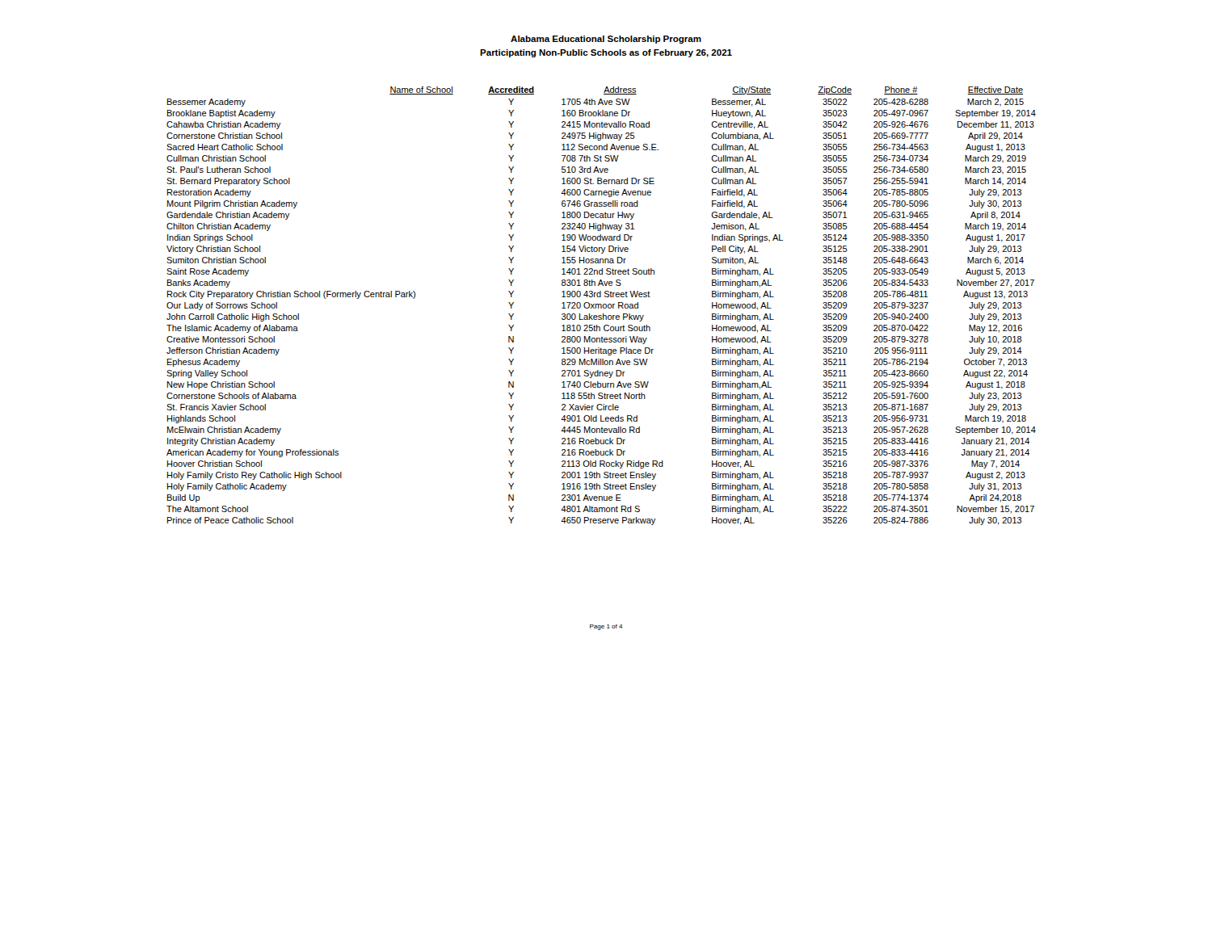Alabama Educational Scholarship Program
Participating Non-Public Schools as of February 26, 2021
| Name of School | Accredited | Address | City/State | ZipCode | Phone # | Effective Date |
| --- | --- | --- | --- | --- | --- | --- |
| Bessemer Academy | Y | 1705 4th Ave SW | Bessemer, AL | 35022 | 205-428-6288 | March 2, 2015 |
| Brooklane Baptist Academy | Y | 160 Brooklane Dr | Hueytown, AL | 35023 | 205-497-0967 | September 19, 2014 |
| Cahawba Christian Academy | Y | 2415 Montevallo Road | Centreville, AL | 35042 | 205-926-4676 | December 11, 2013 |
| Cornerstone Christian School | Y | 24975 Highway 25 | Columbiana, AL | 35051 | 205-669-7777 | April 29, 2014 |
| Sacred Heart Catholic School | Y | 112 Second Avenue S.E. | Cullman, AL | 35055 | 256-734-4563 | August 1, 2013 |
| Cullman Christian School | Y | 708 7th St SW | Cullman AL | 35055 | 256-734-0734 | March 29, 2019 |
| St. Paul's Lutheran School | Y | 510 3rd Ave | Cullman, AL | 35055 | 256-734-6580 | March 23, 2015 |
| St. Bernard Preparatory School | Y | 1600 St. Bernard Dr SE | Cullman AL | 35057 | 256-255-5941 | March 14, 2014 |
| Restoration Academy | Y | 4600 Carnegie Avenue | Fairfield, AL | 35064 | 205-785-8805 | July 29, 2013 |
| Mount Pilgrim Christian Academy | Y | 6746 Grasselli road | Fairfield, AL | 35064 | 205-780-5096 | July 30, 2013 |
| Gardendale Christian Academy | Y | 1800 Decatur Hwy | Gardendale, AL | 35071 | 205-631-9465 | April 8, 2014 |
| Chilton Christian Academy | Y | 23240 Highway 31 | Jemison, AL | 35085 | 205-688-4454 | March 19, 2014 |
| Indian Springs School | Y | 190 Woodward Dr | Indian Springs, AL | 35124 | 205-988-3350 | August 1, 2017 |
| Victory Christian School | Y | 154 Victory Drive | Pell City, AL | 35125 | 205-338-2901 | July 29, 2013 |
| Sumiton Christian School | Y | 155 Hosanna Dr | Sumiton, AL | 35148 | 205-648-6643 | March 6, 2014 |
| Saint Rose Academy | Y | 1401 22nd Street South | Birmingham, AL | 35205 | 205-933-0549 | August 5, 2013 |
| Banks Academy | Y | 8301 8th Ave S | Birmingham,AL | 35206 | 205-834-5433 | November 27, 2017 |
| Rock City Preparatory Christian School (Formerly Central Park) | Y | 1900 43rd Street West | Birmingham, AL | 35208 | 205-786-4811 | August 13, 2013 |
| Our Lady of Sorrows School | Y | 1720 Oxmoor Road | Homewood, AL | 35209 | 205-879-3237 | July 29, 2013 |
| John Carroll Catholic High School | Y | 300 Lakeshore Pkwy | Birmingham, AL | 35209 | 205-940-2400 | July 29, 2013 |
| The Islamic Academy of Alabama | Y | 1810 25th Court South | Homewood, AL | 35209 | 205-870-0422 | May 12, 2016 |
| Creative Montessori School | N | 2800 Montessori Way | Homewood, AL | 35209 | 205-879-3278 | July 10, 2018 |
| Jefferson Christian Academy | Y | 1500 Heritage Place Dr | Birmingham, AL | 35210 | 205 956-9111 | July 29, 2014 |
| Ephesus Academy | Y | 829 McMillon Ave SW | Birmingham, AL | 35211 | 205-786-2194 | October 7, 2013 |
| Spring Valley School | Y | 2701 Sydney Dr | Birmingham, AL | 35211 | 205-423-8660 | August 22, 2014 |
| New Hope Christian School | N | 1740 Cleburn Ave SW | Birmingham,AL | 35211 | 205-925-9394 | August 1, 2018 |
| Cornerstone Schools of Alabama | Y | 118 55th Street North | Birmingham, AL | 35212 | 205-591-7600 | July 23, 2013 |
| St. Francis Xavier School | Y | 2 Xavier Circle | Birmingham, AL | 35213 | 205-871-1687 | July 29, 2013 |
| Highlands School | Y | 4901 Old Leeds Rd | Birmingham, AL | 35213 | 205-956-9731 | March 19, 2018 |
| McElwain Christian Academy | Y | 4445 Montevallo Rd | Birmingham, AL | 35213 | 205-957-2628 | September 10, 2014 |
| Integrity Christian Academy | Y | 216 Roebuck Dr | Birmingham, AL | 35215 | 205-833-4416 | January 21, 2014 |
| American Academy for Young Professionals | Y | 216 Roebuck Dr | Birmingham, AL | 35215 | 205-833-4416 | January 21, 2014 |
| Hoover Christian School | Y | 2113 Old Rocky Ridge Rd | Hoover, AL | 35216 | 205-987-3376 | May 7, 2014 |
| Holy Family Cristo Rey Catholic High School | Y | 2001 19th Street Ensley | Birmingham, AL | 35218 | 205-787-9937 | August 2, 2013 |
| Holy Family Catholic Academy | Y | 1916 19th Street Ensley | Birmingham, AL | 35218 | 205-780-5858 | July 31, 2013 |
| Build Up | N | 2301 Avenue E | Birmingham, AL | 35218 | 205-774-1374 | April 24,2018 |
| The Altamont School | Y | 4801 Altamont Rd S | Birmingham, AL | 35222 | 205-874-3501 | November 15, 2017 |
| Prince of Peace Catholic School | Y | 4650 Preserve Parkway | Hoover, AL | 35226 | 205-824-7886 | July 30, 2013 |
Page 1 of 4